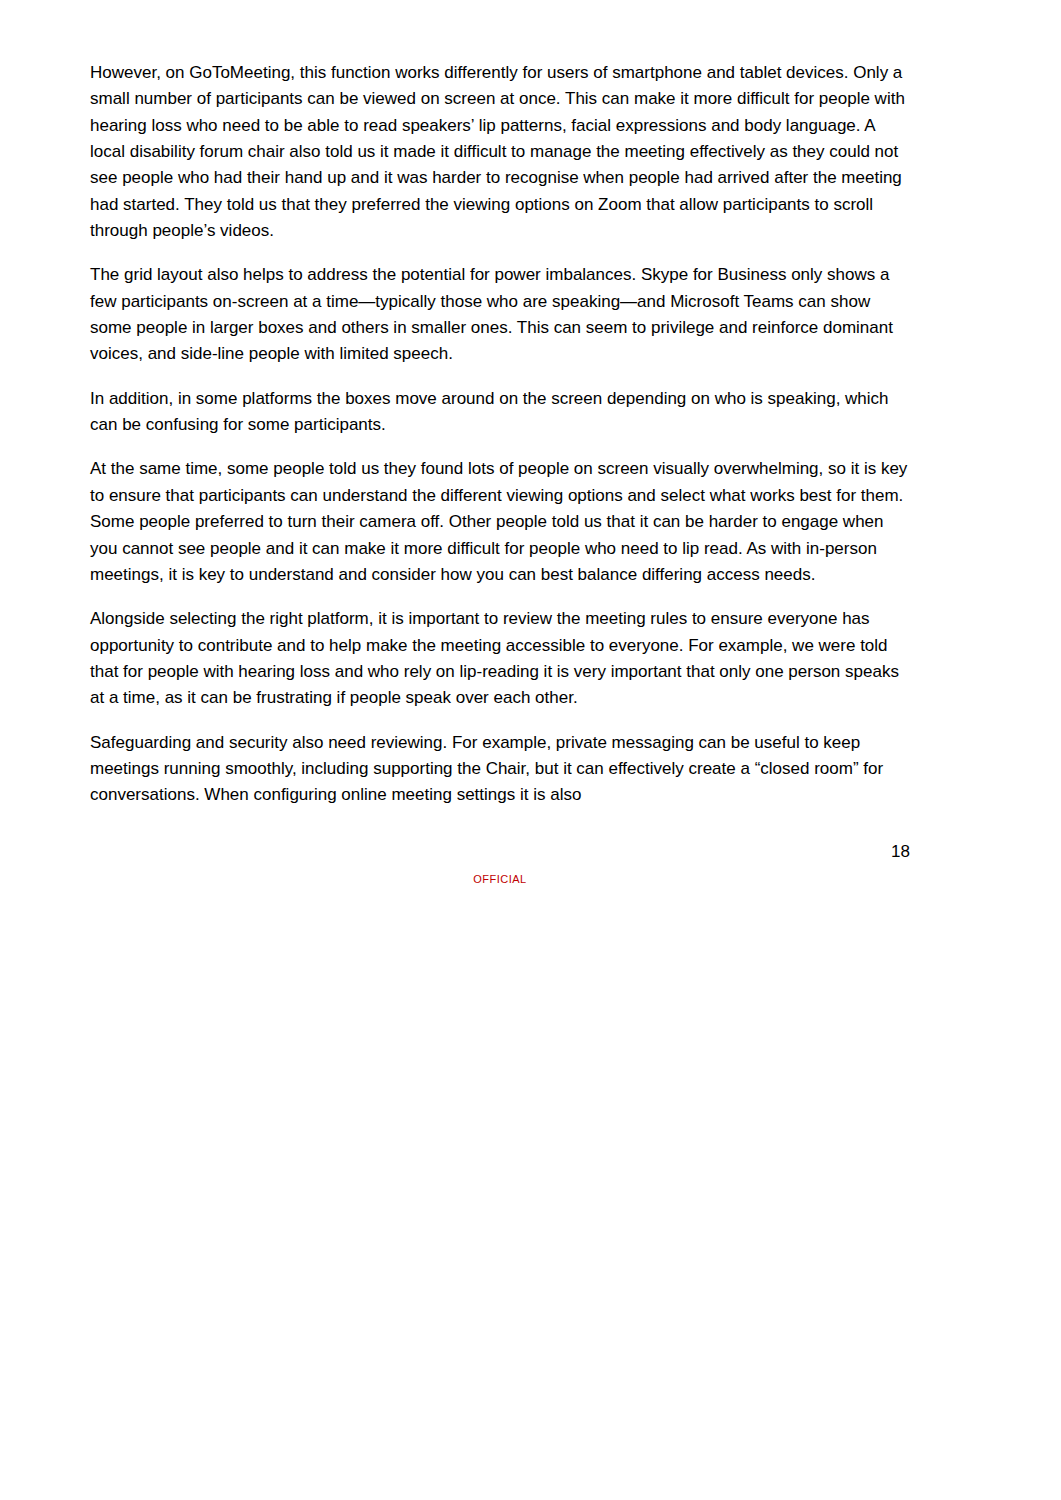However, on GoToMeeting, this function works differently for users of smartphone and tablet devices. Only a small number of participants can be viewed on screen at once. This can make it more difficult for people with hearing loss who need to be able to read speakers’ lip patterns, facial expressions and body language. A local disability forum chair also told us it made it difficult to manage the meeting effectively as they could not see people who had their hand up and it was harder to recognise when people had arrived after the meeting had started. They told us that they preferred the viewing options on Zoom that allow participants to scroll through people’s videos.
The grid layout also helps to address the potential for power imbalances. Skype for Business only shows a few participants on-screen at a time—typically those who are speaking—and Microsoft Teams can show some people in larger boxes and others in smaller ones. This can seem to privilege and reinforce dominant voices, and side-line people with limited speech.
In addition, in some platforms the boxes move around on the screen depending on who is speaking, which can be confusing for some participants.
At the same time, some people told us they found lots of people on screen visually overwhelming, so it is key to ensure that participants can understand the different viewing options and select what works best for them. Some people preferred to turn their camera off. Other people told us that it can be harder to engage when you cannot see people and it can make it more difficult for people who need to lip read. As with in-person meetings, it is key to understand and consider how you can best balance differing access needs.
Alongside selecting the right platform, it is important to review the meeting rules to ensure everyone has opportunity to contribute and to help make the meeting accessible to everyone. For example, we were told that for people with hearing loss and who rely on lip-reading it is very important that only one person speaks at a time, as it can be frustrating if people speak over each other.
Safeguarding and security also need reviewing. For example, private messaging can be useful to keep meetings running smoothly, including supporting the Chair, but it can effectively create a “closed room” for conversations. When configuring online meeting settings it is also
18
OFFICIAL